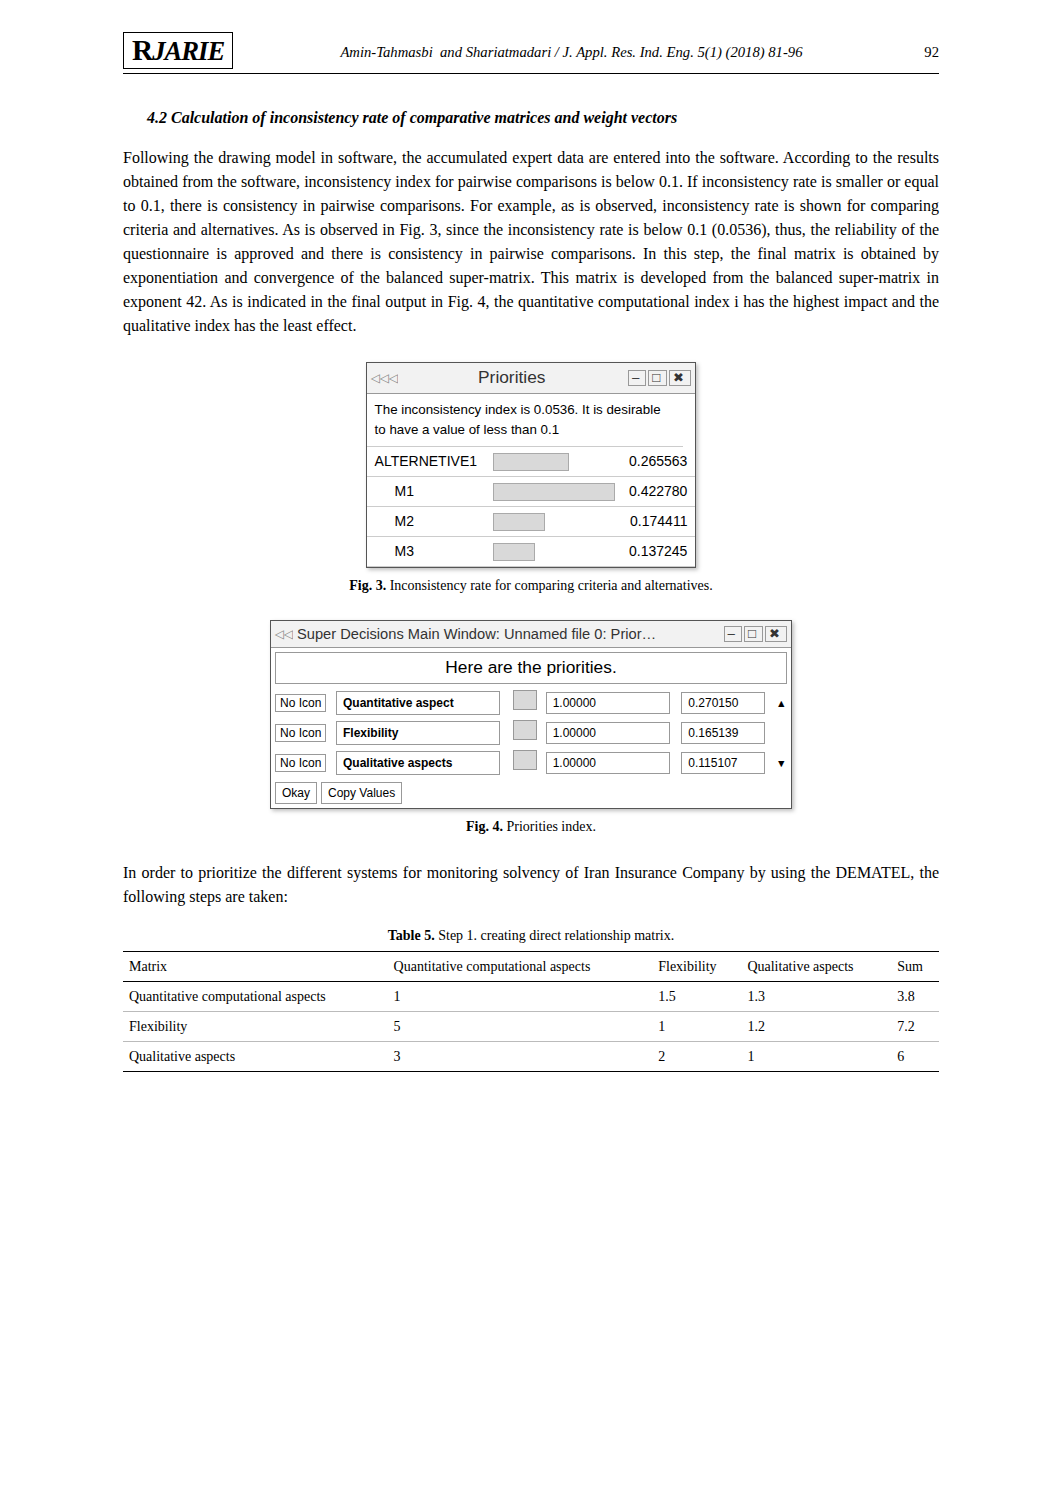RJARIE
Amin-Tahmasbi and Shariatmadari / J. Appl. Res. Ind. Eng. 5(1) (2018) 81-96
92
4.2 Calculation of inconsistency rate of comparative matrices and weight vectors
Following the drawing model in software, the accumulated expert data are entered into the software. According to the results obtained from the software, inconsistency index for pairwise comparisons is below 0.1. If inconsistency rate is smaller or equal to 0.1, there is consistency in pairwise comparisons. For example, as is observed, inconsistency rate is shown for comparing criteria and alternatives. As is observed in Fig. 3, since the inconsistency rate is below 0.1 (0.0536), thus, the reliability of the questionnaire is approved and there is consistency in pairwise comparisons. In this step, the final matrix is obtained by exponentiation and convergence of the balanced super-matrix. This matrix is developed from the balanced super-matrix in exponent 42. As is indicated in the final output in Fig. 4, the quantitative computational index i has the highest impact and the qualitative index has the least effect.
▷▷▷ Priorities –□✖
The inconsistency index is 0.0536. It is desirable to have a value of less than 0.1
| ALTERNETIVE1 | | 0.265563 |
| M1 | | 0.422780 |
| M2 | | 0.174411 |
| M3 | | 0.137245 |
Fig. 3. Inconsistency rate for comparing criteria and alternatives.
▷▷ Super Decisions Main Window: Unnamed file 0: Prior… –□✖
Here are the priorities.
| No Icon | Quantitative aspect | | 1.00000 | 0.270150 | ▲ |
| No Icon | Flexibility | | 1.00000 | 0.165139 | |
| No Icon | Qualitative aspects | | 1.00000 | 0.115107 | ▼ |
Okay Copy Values
Fig. 4. Priorities index.
In order to prioritize the different systems for monitoring solvency of Iran Insurance Company by using the DEMATEL, the following steps are taken:
Table 5. Step 1. creating direct relationship matrix.
| Matrix | Quantitative computational aspects | Flexibility | Qualitative aspects | Sum |
| --- | --- | --- | --- | --- |
| Quantitative computational aspects | 1 | 1.5 | 1.3 | 3.8 |
| Flexibility | 5 | 1 | 1.2 | 7.2 |
| Qualitative aspects | 3 | 2 | 1 | 6 |